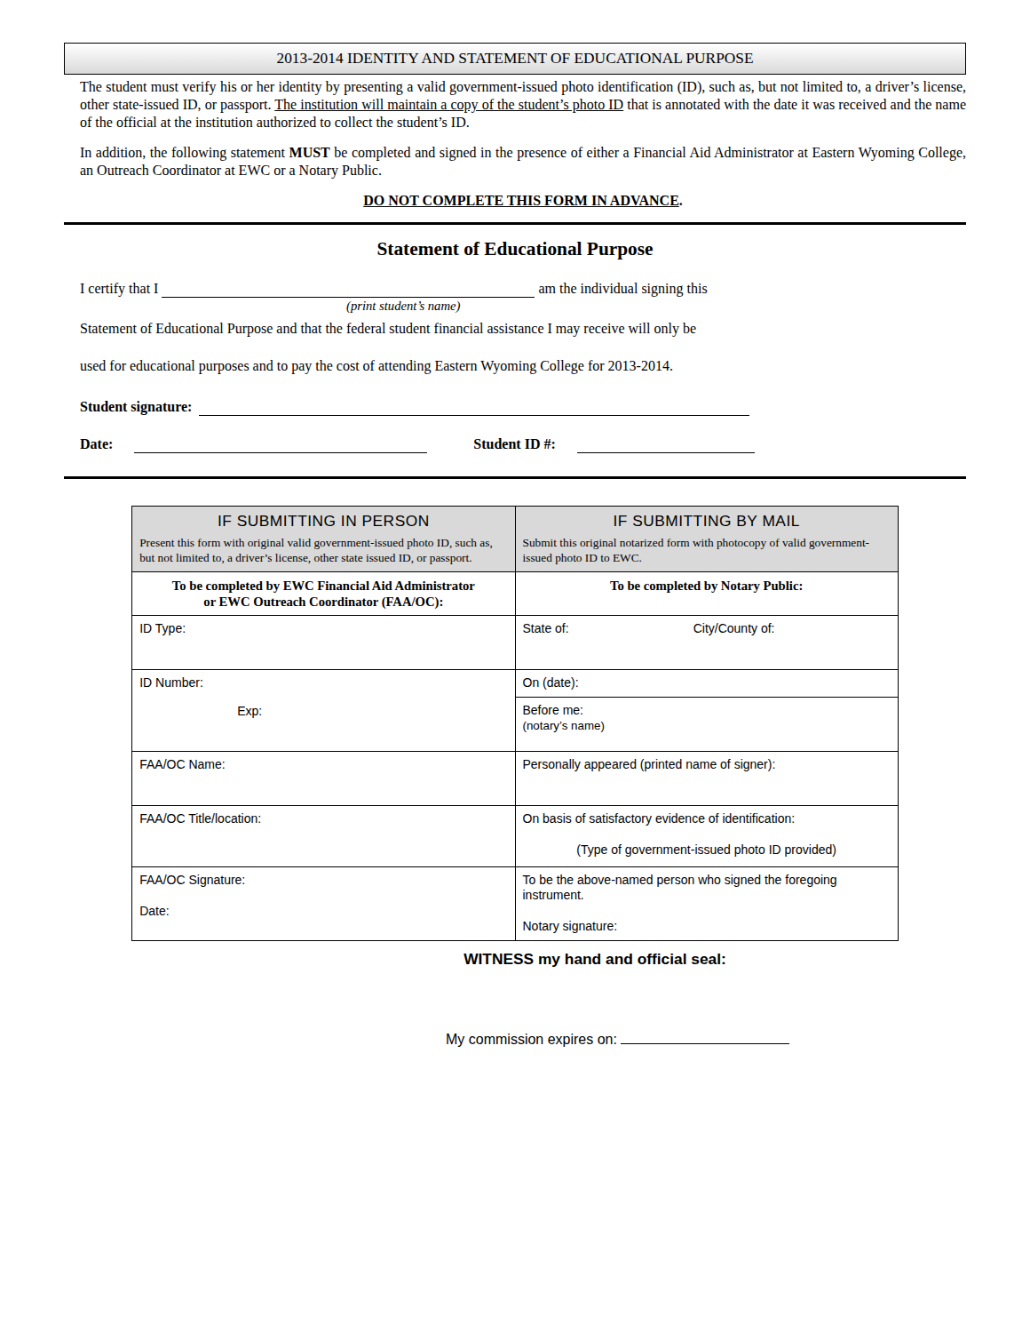2013-2014 IDENTITY AND STATEMENT OF EDUCATIONAL PURPOSE
The student must verify his or her identity by presenting a valid government-issued photo identification (ID), such as, but not limited to, a driver’s license, other state-issued ID, or passport. The institution will maintain a copy of the student’s photo ID that is annotated with the date it was received and the name of the official at the institution authorized to collect the student’s ID.
In addition, the following statement MUST be completed and signed in the presence of either a Financial Aid Administrator at Eastern Wyoming College, an Outreach Coordinator at EWC or a Notary Public.
DO NOT COMPLETE THIS FORM IN ADVANCE.
Statement of Educational Purpose
I certify that I am the individual signing this
(print student’s name)
Statement of Educational Purpose and that the federal student financial assistance I may receive will only be
used for educational purposes and to pay the cost of attending Eastern Wyoming College for 2013-2014.
Student signature:
Date: Student ID #:
| IF SUBMITTING IN PERSON Present this form with original valid government-issued photo ID, such as, but not limited to, a driver’s license, other state issued ID, or passport. | IF SUBMITTING BY MAIL Submit this original notarized form with photocopy of valid government-issued photo ID to EWC. |
| To be completed by EWC Financial Aid Administrator or EWC Outreach Coordinator (FAA/OC): | To be completed by Notary Public: |
| ID Type: | State of: City/County of: |
| ID Number: Exp: | On (date): |
| Before me: (notary’s name) |
| FAA/OC Name: | Personally appeared (printed name of signer): |
| FAA/OC Title/location: | On basis of satisfactory evidence of identification: (Type of government-issued photo ID provided) |
| FAA/OC Signature: Date: | To be the above-named person who signed the foregoing instrument. Notary signature: |
WITNESS my hand and official seal:
My commission expires on: